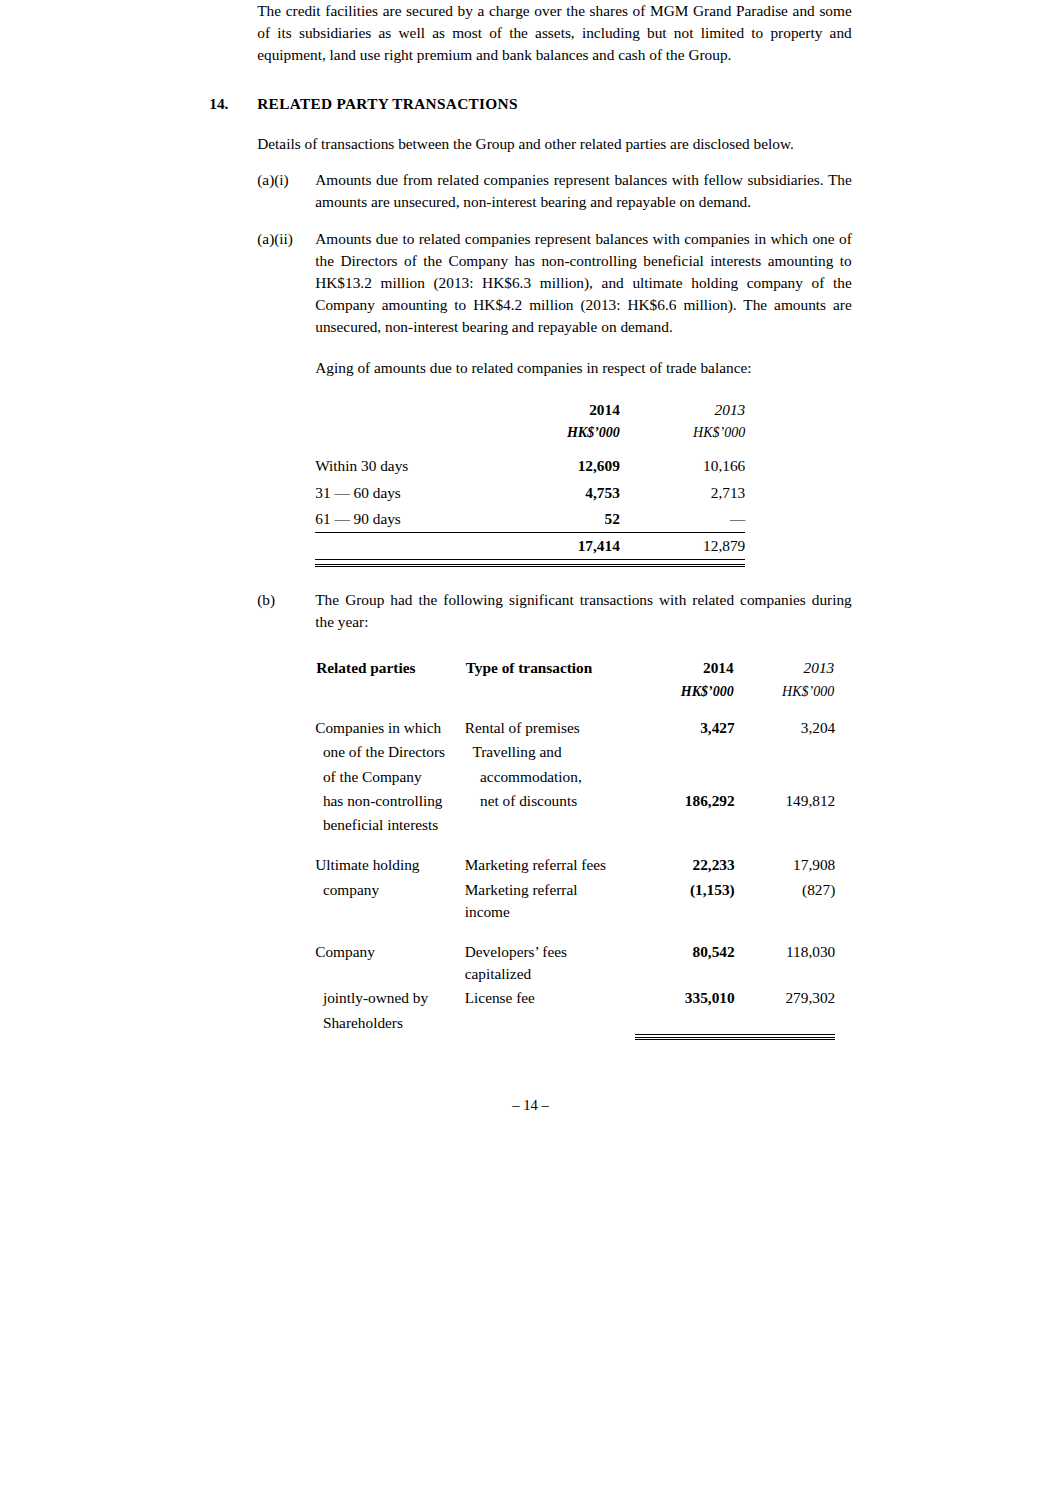The credit facilities are secured by a charge over the shares of MGM Grand Paradise and some of its subsidiaries as well as most of the assets, including but not limited to property and equipment, land use right premium and bank balances and cash of the Group.
14.
RELATED PARTY TRANSACTIONS
Details of transactions between the Group and other related parties are disclosed below.
(a)(i)
Amounts due from related companies represent balances with fellow subsidiaries. The amounts are unsecured, non-interest bearing and repayable on demand.
(a)(ii)
Amounts due to related companies represent balances with companies in which one of the Directors of the Company has non-controlling beneficial interests amounting to HK$13.2 million (2013: HK$6.3 million), and ultimate holding company of the Company amounting to HK$4.2 million (2013: HK$6.6 million). The amounts are unsecured, non-interest bearing and repayable on demand.
Aging of amounts due to related companies in respect of trade balance:
| | 2014 | 2013 |
| --- | --- | --- |
| | HK$’000 | HK$’000 |
| Within 30 days | 12,609 | 10,166 |
| 31 — 60 days | 4,753 | 2,713 |
| 61 — 90 days | 52 | — |
| | 17,414 | 12,879 |
(b)
The Group had the following significant transactions with related companies during the year:
| Related parties | Type of transaction | 2014 | 2013 |
| --- | --- | --- | --- |
| | | HK$’000 | HK$’000 |
| Companies in which | Rental of premises | 3,427 | 3,204 |
| one of the Directors | Travelling and | | |
| of the Company | accommodation, | | |
| has non-controlling | net of discounts | 186,292 | 149,812 |
| beneficial interests | | | |
| Ultimate holding | Marketing referral fees | 22,233 | 17,908 |
| company | Marketing referral income | (1,153) | (827) |
| Company | Developers’ fees capitalized | 80,542 | 118,030 |
| jointly-owned by | License fee | 335,010 | 279,302 |
| Shareholders | | | |
– 14 –